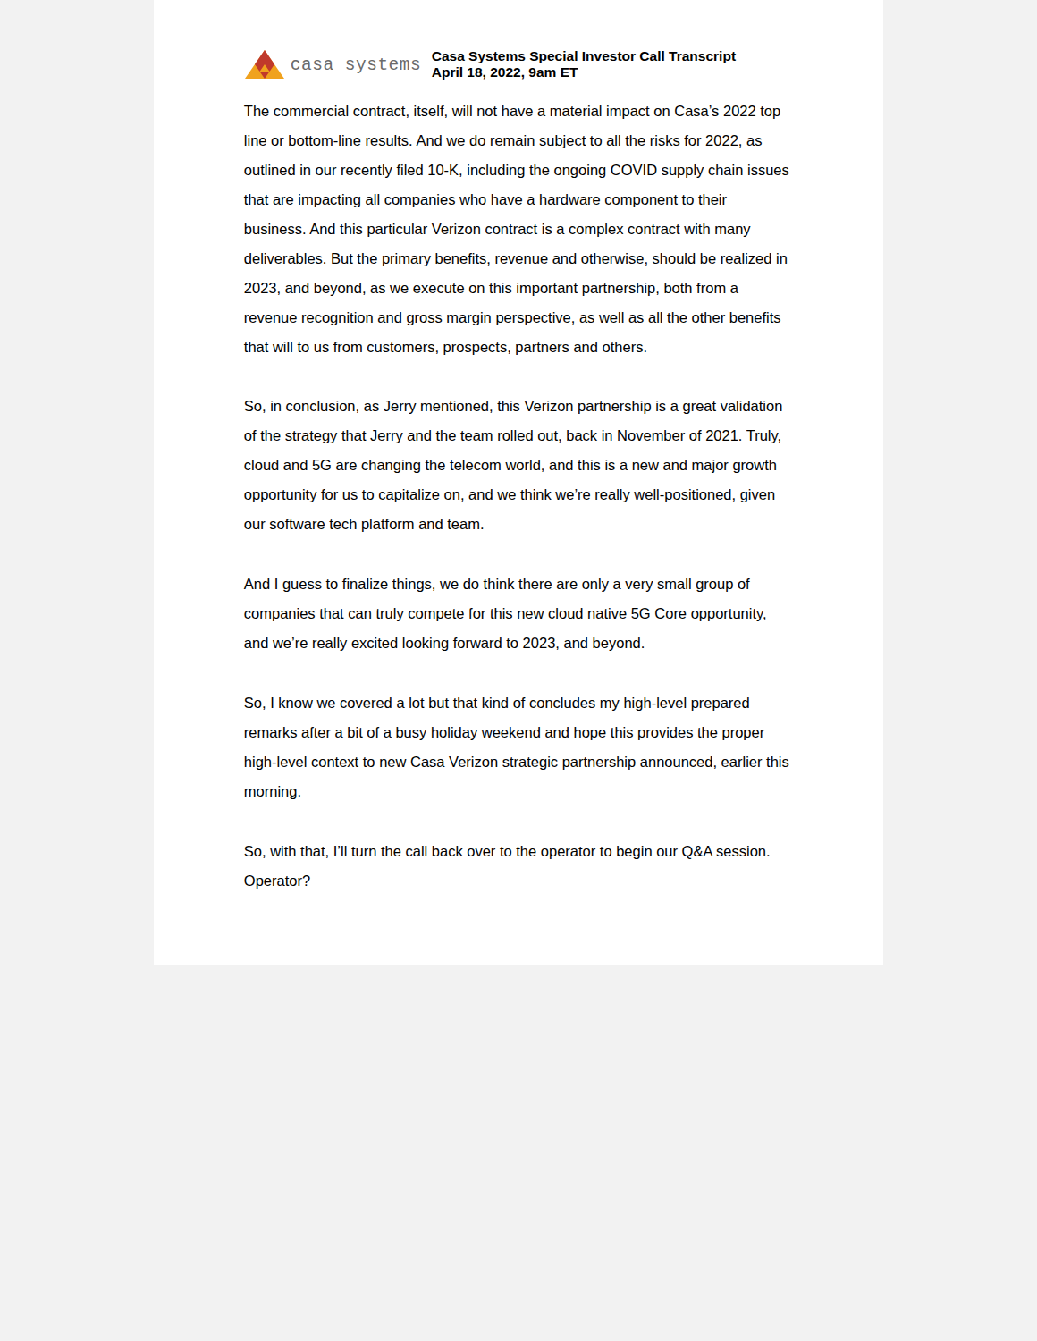casa systems
Casa Systems Special Investor Call Transcript
April 18, 2022, 9am ET
The commercial contract, itself, will not have a material impact on Casa’s 2022 top line or bottom-line results. And we do remain subject to all the risks for 2022, as outlined in our recently filed 10-K, including the ongoing COVID supply chain issues that are impacting all companies who have a hardware component to their business. And this particular Verizon contract is a complex contract with many deliverables. But the primary benefits, revenue and otherwise, should be realized in 2023, and beyond, as we execute on this important partnership, both from a revenue recognition and gross margin perspective, as well as all the other benefits that will to us from customers, prospects, partners and others.
So, in conclusion, as Jerry mentioned, this Verizon partnership is a great validation of the strategy that Jerry and the team rolled out, back in November of 2021. Truly, cloud and 5G are changing the telecom world, and this is a new and major growth opportunity for us to capitalize on, and we think we’re really well-positioned, given our software tech platform and team.
And I guess to finalize things, we do think there are only a very small group of companies that can truly compete for this new cloud native 5G Core opportunity, and we’re really excited looking forward to 2023, and beyond.
So, I know we covered a lot but that kind of concludes my high-level prepared remarks after a bit of a busy holiday weekend and hope this provides the proper high-level context to new Casa Verizon strategic partnership announced, earlier this morning.
So, with that, I’ll turn the call back over to the operator to begin our Q&A session. Operator?